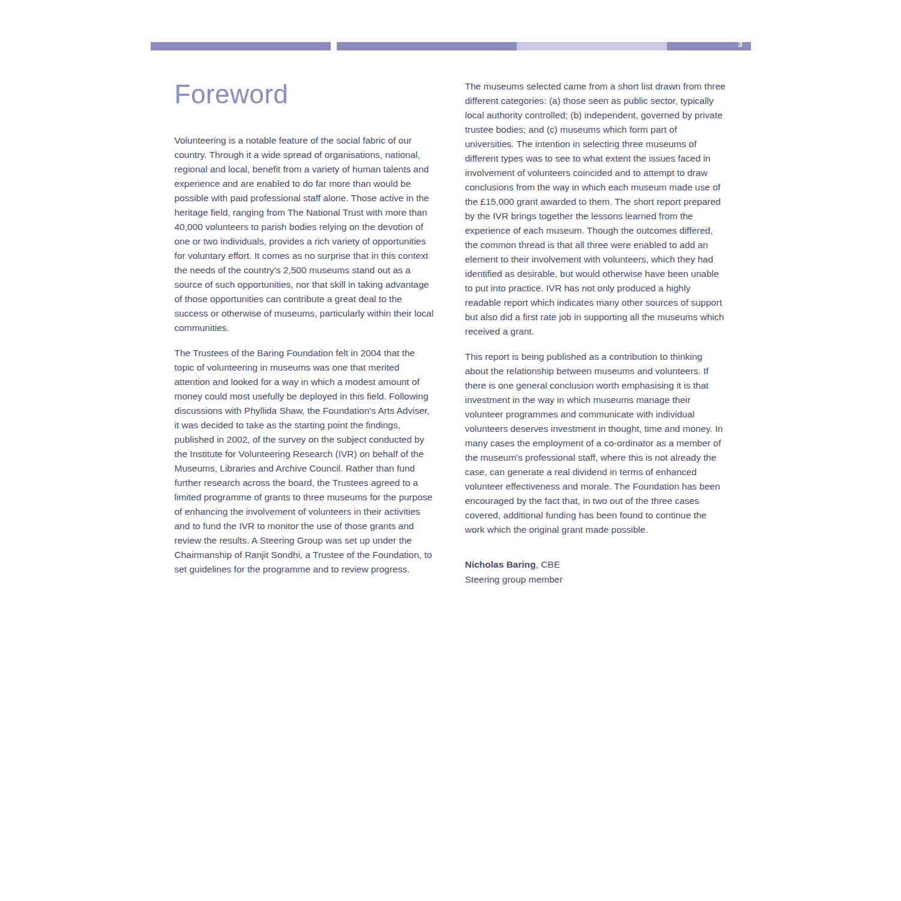3
Foreword
Volunteering is a notable feature of the social fabric of our country. Through it a wide spread of organisations, national, regional and local, benefit from a variety of human talents and experience and are enabled to do far more than would be possible with paid professional staff alone. Those active in the heritage field, ranging from The National Trust with more than 40,000 volunteers to parish bodies relying on the devotion of one or two individuals, provides a rich variety of opportunities for voluntary effort. It comes as no surprise that in this context the needs of the country's 2,500 museums stand out as a source of such opportunities, nor that skill in taking advantage of those opportunities can contribute a great deal to the success or otherwise of museums, particularly within their local communities.
The Trustees of the Baring Foundation felt in 2004 that the topic of volunteering in museums was one that merited attention and looked for a way in which a modest amount of money could most usefully be deployed in this field. Following discussions with Phyllida Shaw, the Foundation's Arts Adviser, it was decided to take as the starting point the findings, published in 2002, of the survey on the subject conducted by the Institute for Volunteering Research (IVR) on behalf of the Museums, Libraries and Archive Council. Rather than fund further research across the board, the Trustees agreed to a limited programme of grants to three museums for the purpose of enhancing the involvement of volunteers in their activities and to fund the IVR to monitor the use of those grants and review the results. A Steering Group was set up under the Chairmanship of Ranjit Sondhi, a Trustee of the Foundation, to set guidelines for the programme and to review progress.
The museums selected came from a short list drawn from three different categories: (a) those seen as public sector, typically local authority controlled; (b) independent, governed by private trustee bodies; and (c) museums which form part of universities. The intention in selecting three museums of different types was to see to what extent the issues faced in involvement of volunteers coincided and to attempt to draw conclusions from the way in which each museum made use of the £15,000 grant awarded to them. The short report prepared by the IVR brings together the lessons learned from the experience of each museum. Though the outcomes differed, the common thread is that all three were enabled to add an element to their involvement with volunteers, which they had identified as desirable, but would otherwise have been unable to put into practice. IVR has not only produced a highly readable report which indicates many other sources of support but also did a first rate job in supporting all the museums which received a grant.
This report is being published as a contribution to thinking about the relationship between museums and volunteers. If there is one general conclusion worth emphasising it is that investment in the way in which museums manage their volunteer programmes and communicate with individual volunteers deserves investment in thought, time and money. In many cases the employment of a co-ordinator as a member of the museum's professional staff, where this is not already the case, can generate a real dividend in terms of enhanced volunteer effectiveness and morale. The Foundation has been encouraged by the fact that, in two out of the three cases covered, additional funding has been found to continue the work which the original grant made possible.
Nicholas Baring, CBE
Steering group member